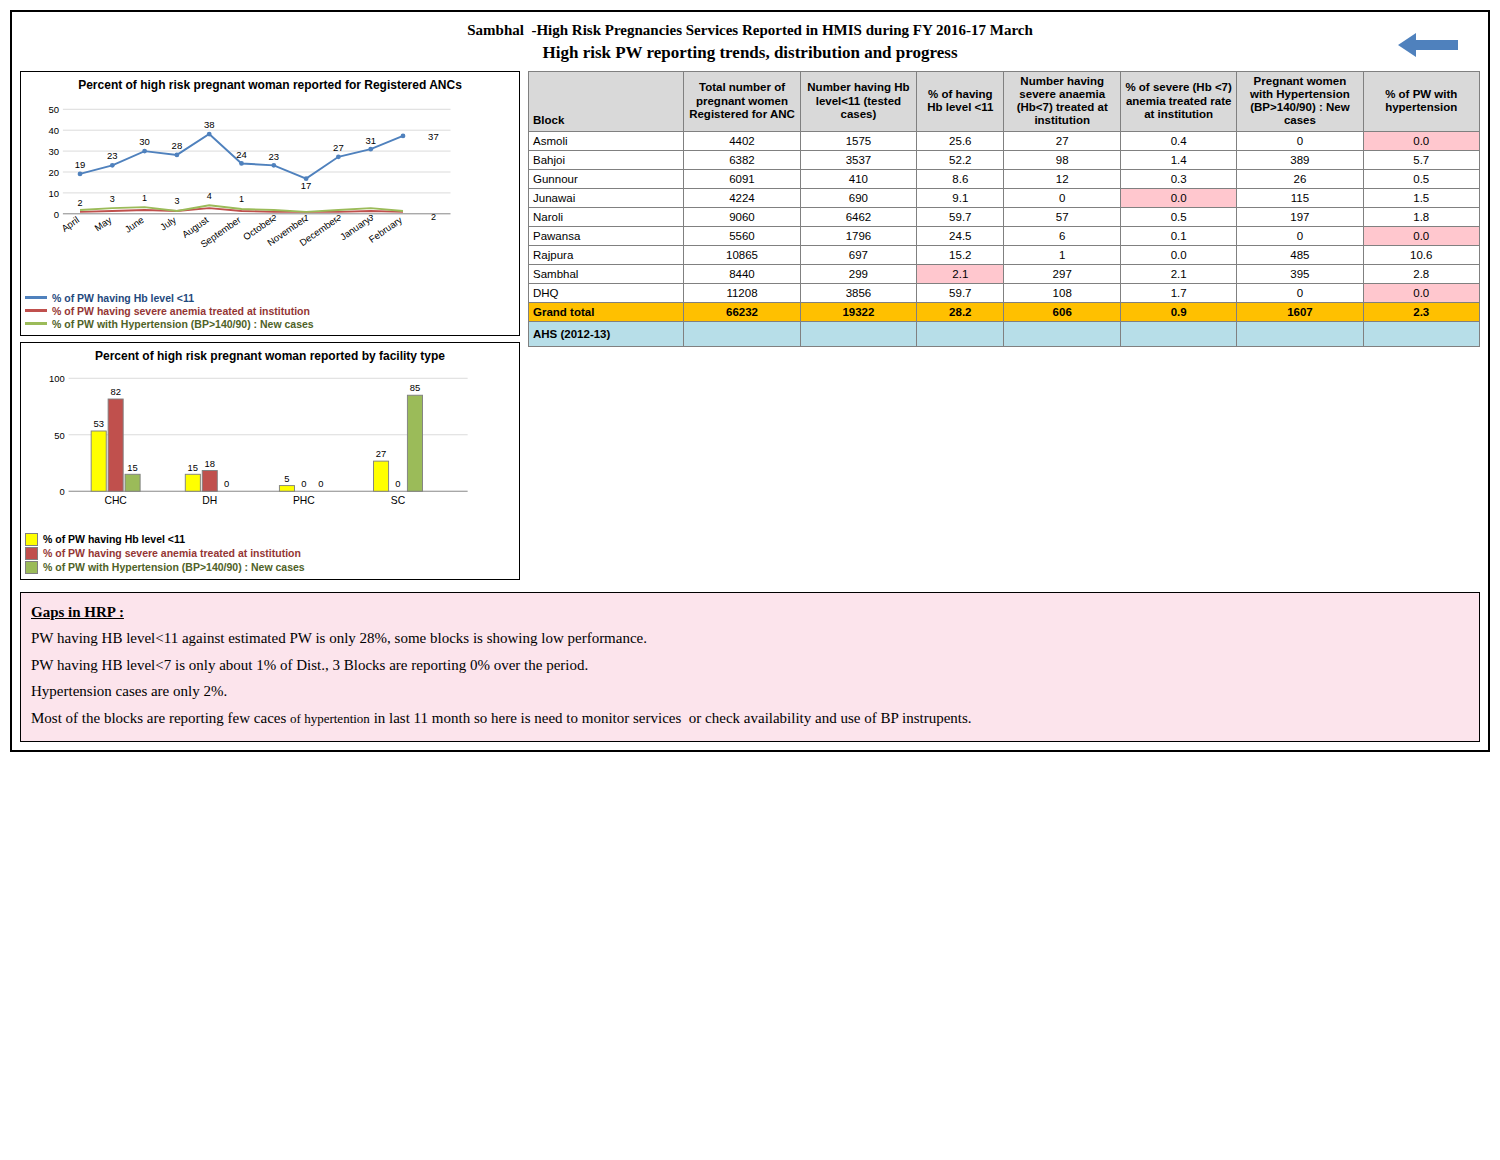Sambhal -High Risk Pregnancies Services Reported in HMIS during FY 2016-17 March
High risk PW reporting trends, distribution and progress
Percent of high risk pregnant woman reported for Registered ANCs
50 40 30 20 10 0 19 23 30 28 38 24 23 17 27 31 37 2 3 1 3 4 1 2 1 2 3 2 April May June July August September October November December January February
% of PW having Hb level <11
% of PW having severe anemia treated at institution
% of PW with Hypertension (BP>140/90) : New cases
Percent of high risk pregnant woman reported by facility type
100 50 0 53 82 15 15 18 0 5 0 0 27 0 85 CHC DH PHC SC
% of PW having Hb level <11
% of PW having severe anemia treated at institution
% of PW with Hypertension (BP>140/90) : New cases
| Block | Total number of pregnant women Registered for ANC | Number having Hb level<11 (tested cases) | % of having Hb level <11 | Number having severe anaemia (Hb<7) treated at institution | % of severe (Hb <7) anemia treated rate at institution | Pregnant women with Hypertension (BP>140/90) : New cases | % of PW with hypertension |
| --- | --- | --- | --- | --- | --- | --- | --- |
| Asmoli | 4402 | 1575 | 25.6 | 27 | 0.4 | 0 | 0.0 |
| Bahjoi | 6382 | 3537 | 52.2 | 98 | 1.4 | 389 | 5.7 |
| Gunnour | 6091 | 410 | 8.6 | 12 | 0.3 | 26 | 0.5 |
| Junawai | 4224 | 690 | 9.1 | 0 | 0.0 | 115 | 1.5 |
| Naroli | 9060 | 6462 | 59.7 | 57 | 0.5 | 197 | 1.8 |
| Pawansa | 5560 | 1796 | 24.5 | 6 | 0.1 | 0 | 0.0 |
| Rajpura | 10865 | 697 | 15.2 | 1 | 0.0 | 485 | 10.6 |
| Sambhal | 8440 | 299 | 2.1 | 297 | 2.1 | 395 | 2.8 |
| DHQ | 11208 | 3856 | 59.7 | 108 | 1.7 | 0 | 0.0 |
| Grand total | 66232 | 19322 | 28.2 | 606 | 0.9 | 1607 | 2.3 |
| AHS (2012-13) | | | | | | | |
Gaps in HRP :
PW having HB level<11 against estimated PW is only 28%, some blocks is showing low performance.
PW having HB level<7 is only about 1% of Dist., 3 Blocks are reporting 0% over the period.
Hypertension cases are only 2%.
Most of the blocks are reporting few caces of hypertention in last 11 month so here is need to monitor services or check availability and use of BP instrupents.